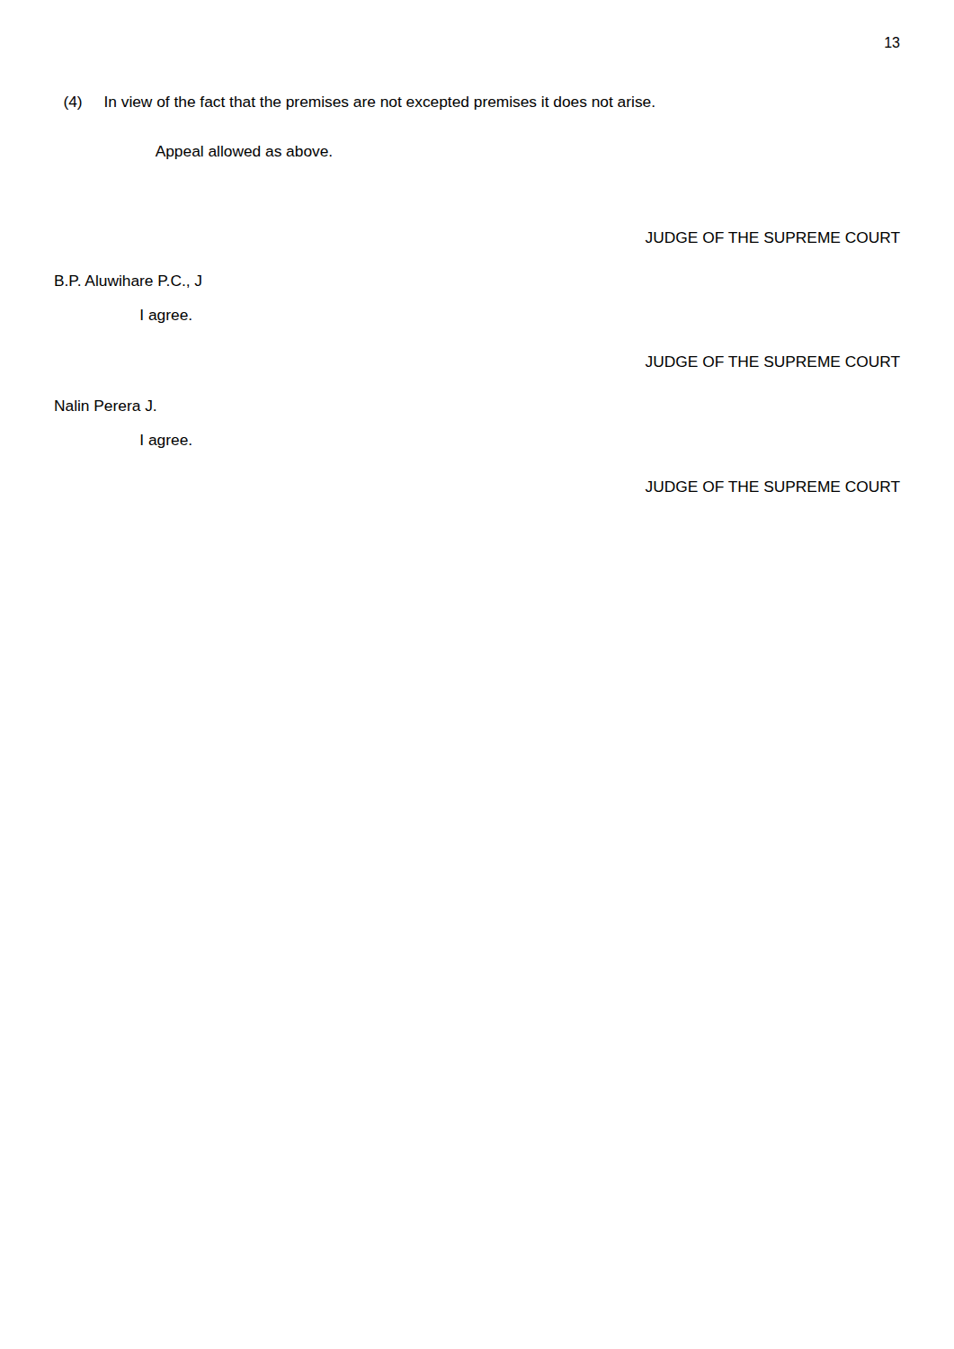13
(4) In view of the fact that the premises are not excepted premises it does not arise.
Appeal allowed as above.
JUDGE OF THE SUPREME COURT
B.P. Aluwihare P.C., J
I agree.
JUDGE OF THE SUPREME COURT
Nalin Perera J.
I agree.
JUDGE OF THE SUPREME COURT